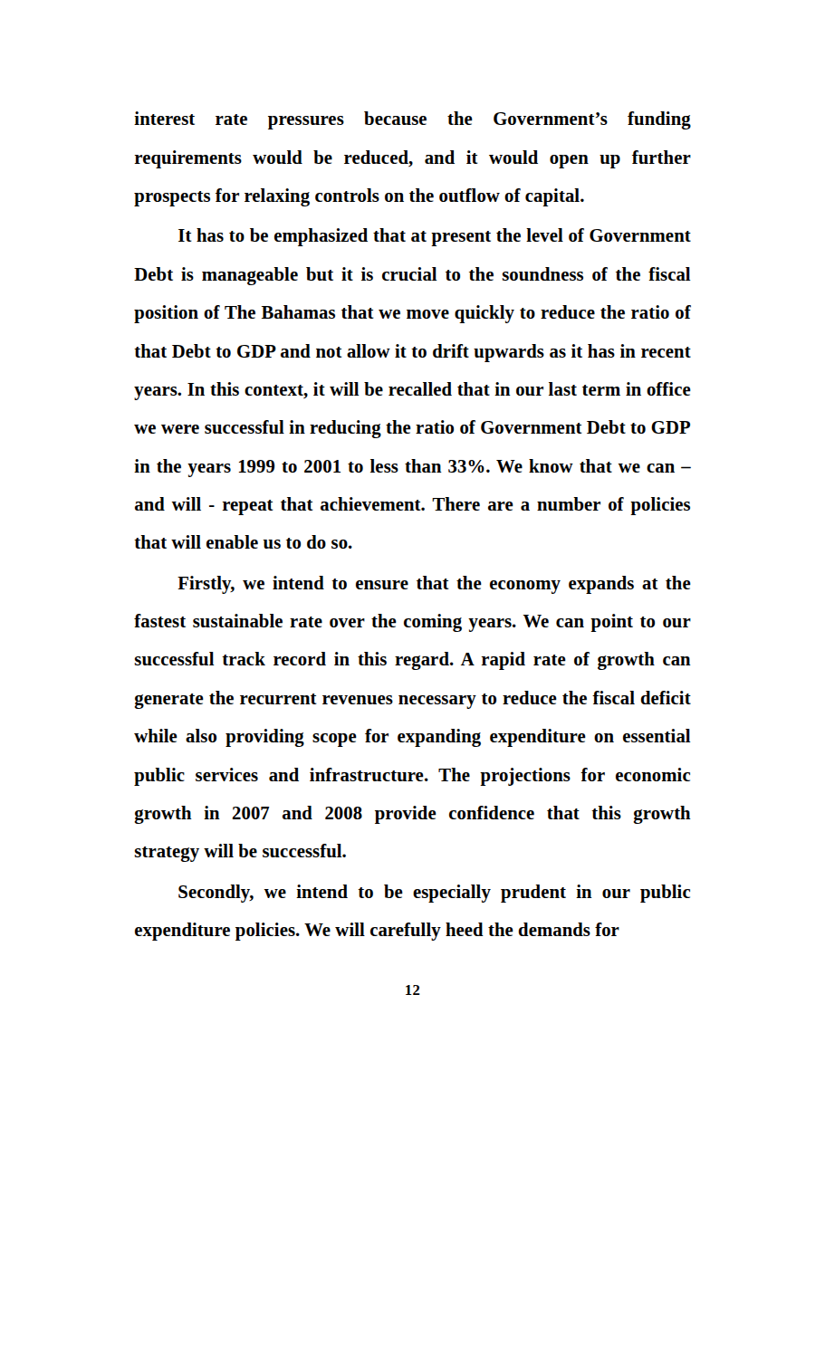interest rate pressures because the Government’s funding requirements would be reduced, and it would open up further prospects for relaxing controls on the outflow of capital.
It has to be emphasized that at present the level of Government Debt is manageable but it is crucial to the soundness of the fiscal position of The Bahamas that we move quickly to reduce the ratio of that Debt to GDP and not allow it to drift upwards as it has in recent years. In this context, it will be recalled that in our last term in office we were successful in reducing the ratio of Government Debt to GDP in the years 1999 to 2001 to less than 33%. We know that we can – and will - repeat that achievement. There are a number of policies that will enable us to do so.
Firstly, we intend to ensure that the economy expands at the fastest sustainable rate over the coming years. We can point to our successful track record in this regard. A rapid rate of growth can generate the recurrent revenues necessary to reduce the fiscal deficit while also providing scope for expanding expenditure on essential public services and infrastructure. The projections for economic growth in 2007 and 2008 provide confidence that this growth strategy will be successful.
Secondly, we intend to be especially prudent in our public expenditure policies. We will carefully heed the demands for
12